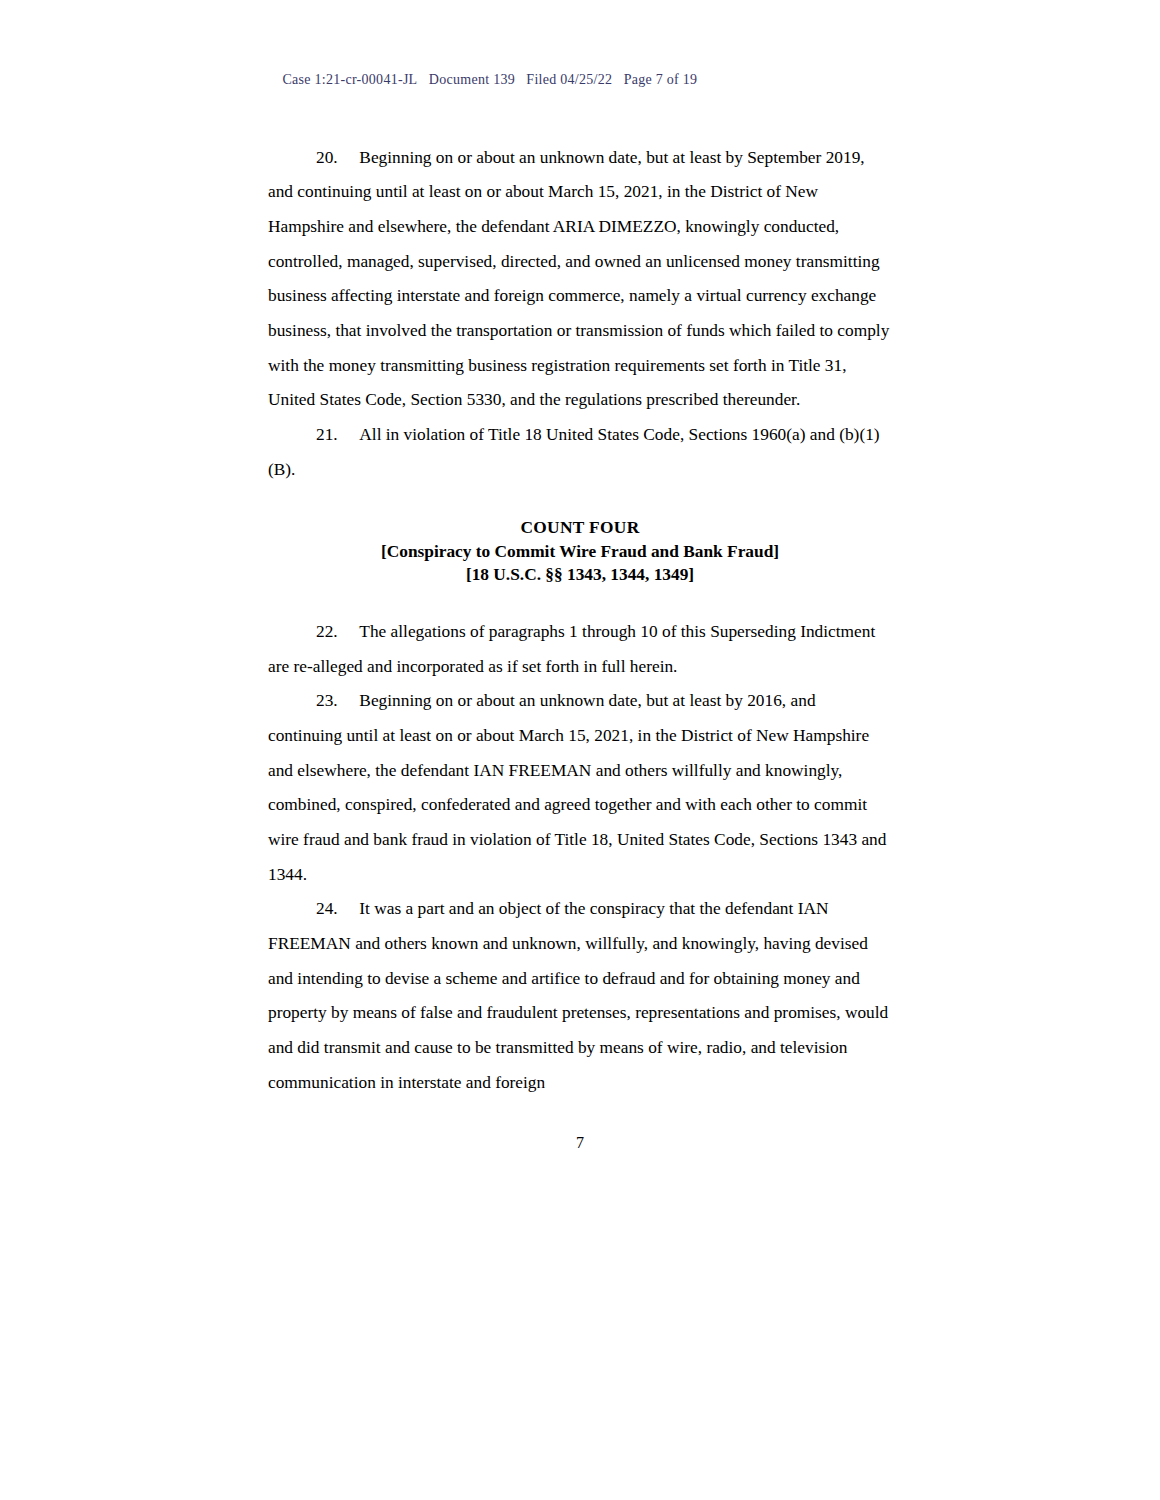Case 1:21-cr-00041-JL Document 139 Filed 04/25/22 Page 7 of 19
20. Beginning on or about an unknown date, but at least by September 2019, and continuing until at least on or about March 15, 2021, in the District of New Hampshire and elsewhere, the defendant ARIA DIMEZZO, knowingly conducted, controlled, managed, supervised, directed, and owned an unlicensed money transmitting business affecting interstate and foreign commerce, namely a virtual currency exchange business, that involved the transportation or transmission of funds which failed to comply with the money transmitting business registration requirements set forth in Title 31, United States Code, Section 5330, and the regulations prescribed thereunder.
21. All in violation of Title 18 United States Code, Sections 1960(a) and (b)(1)(B).
COUNT FOUR
[Conspiracy to Commit Wire Fraud and Bank Fraud]
[18 U.S.C. §§ 1343, 1344, 1349]
22. The allegations of paragraphs 1 through 10 of this Superseding Indictment are re-alleged and incorporated as if set forth in full herein.
23. Beginning on or about an unknown date, but at least by 2016, and continuing until at least on or about March 15, 2021, in the District of New Hampshire and elsewhere, the defendant IAN FREEMAN and others willfully and knowingly, combined, conspired, confederated and agreed together and with each other to commit wire fraud and bank fraud in violation of Title 18, United States Code, Sections 1343 and 1344.
24. It was a part and an object of the conspiracy that the defendant IAN FREEMAN and others known and unknown, willfully, and knowingly, having devised and intending to devise a scheme and artifice to defraud and for obtaining money and property by means of false and fraudulent pretenses, representations and promises, would and did transmit and cause to be transmitted by means of wire, radio, and television communication in interstate and foreign
7